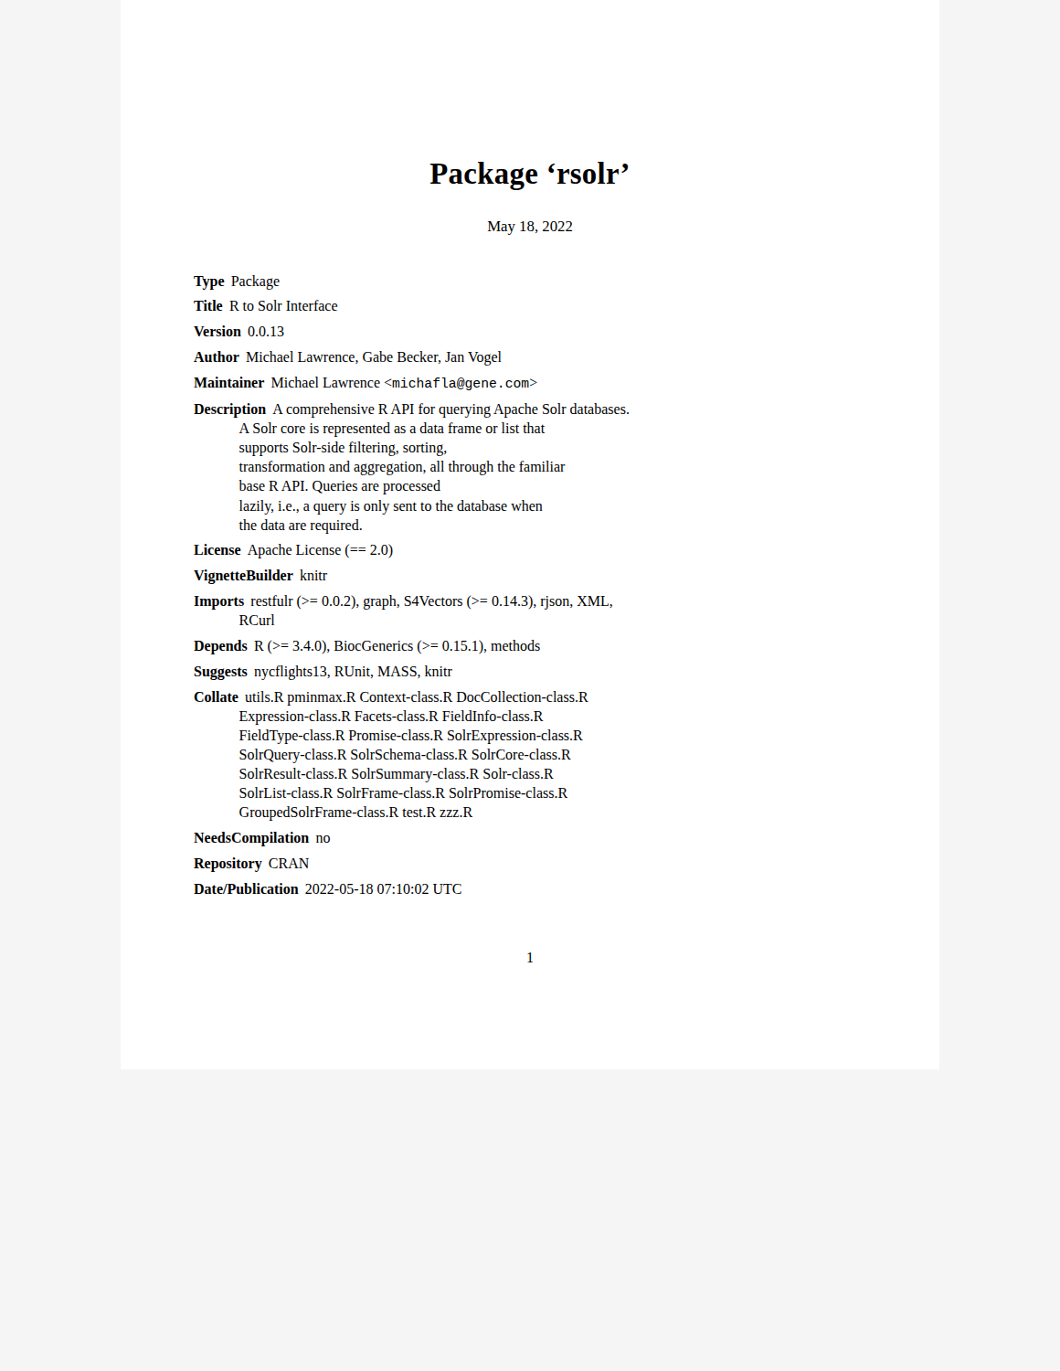Package ‘rsolr’
May 18, 2022
Type
Package
Title
R to Solr Interface
Version
0.0.13
Author
Michael Lawrence, Gabe Becker, Jan Vogel
Maintainer
Michael Lawrence <michafla@gene.com>
Description
A comprehensive R API for querying Apache Solr databases. A Solr core is represented as a data frame or list that supports Solr-side filtering, sorting, transformation and aggregation, all through the familiar base R API. Queries are processed lazily, i.e., a query is only sent to the database when the data are required.
License
Apache License (== 2.0)
VignetteBuilder
knitr
Imports
restfulr (>= 0.0.2), graph, S4Vectors (>= 0.14.3), rjson, XML, RCurl
Depends
R (>= 3.4.0), BiocGenerics (>= 0.15.1), methods
Suggests
nycflights13, RUnit, MASS, knitr
Collate
utils.R pminmax.R Context-class.R DocCollection-class.R Expression-class.R Facets-class.R FieldInfo-class.R FieldType-class.R Promise-class.R SolrExpression-class.R SolrQuery-class.R SolrSchema-class.R SolrCore-class.R SolrResult-class.R SolrSummary-class.R Solr-class.R SolrList-class.R SolrFrame-class.R SolrPromise-class.R GroupedSolrFrame-class.R test.R zzz.R
NeedsCompilation
no
Repository
CRAN
Date/Publication
2022-05-18 07:10:02 UTC
1